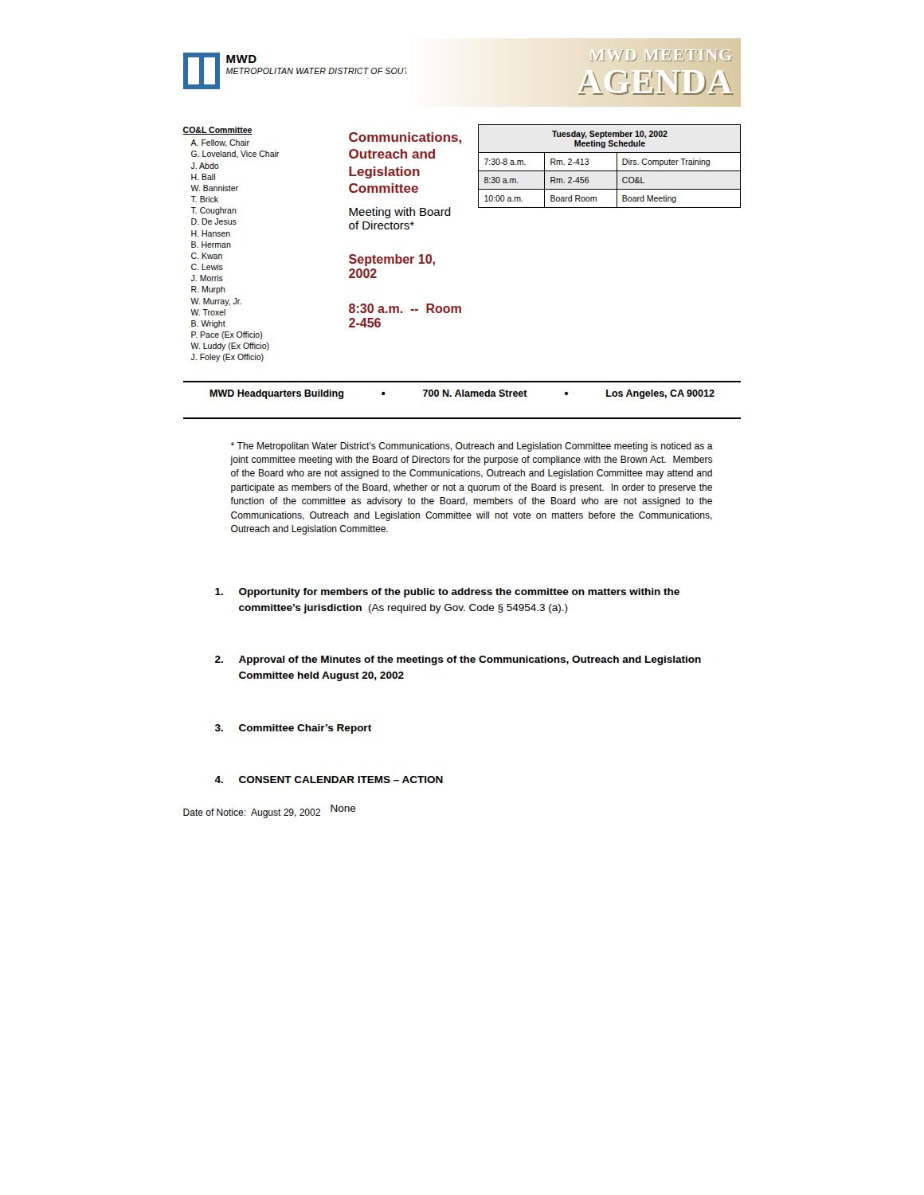MWD
METROPOLITAN WATER DISTRICT OF SOUTHERN CALIFORNIA
MWD MEETING
AGENDA
CO&L Committee
A. Fellow, Chair
G. Loveland, Vice Chair
J. Abdo
H. Ball
W. Bannister
T. Brick
T. Coughran
D. De Jesus
H. Hansen
B. Herman
C. Kwan
C. Lewis
J. Morris
R. Murph
W. Murray, Jr.
W. Troxel
B. Wright
P. Pace (Ex Officio)
W. Luddy (Ex Officio)
J. Foley (Ex Officio)
Communications, Outreach and
Legislation Committee
Meeting with Board of Directors*
September 10, 2002
8:30 a.m. -- Room 2-456
| Tuesday, September 10, 2002 Meeting Schedule |
| --- |
| 7:30-8 a.m. | Rm. 2-413 | Dirs. Computer Training |
| 8:30 a.m. | Rm. 2-456 | CO&L |
| 10:00 a.m. | Board Room | Board Meeting |
MWD Headquarters Building • 700 N. Alameda Street • Los Angeles, CA 90012
* The Metropolitan Water District’s Communications, Outreach and Legislation Committee meeting is noticed as a joint committee meeting with the Board of Directors for the purpose of compliance with the Brown Act. Members of the Board who are not assigned to the Communications, Outreach and Legislation Committee may attend and participate as members of the Board, whether or not a quorum of the Board is present. In order to preserve the function of the committee as advisory to the Board, members of the Board who are not assigned to the Communications, Outreach and Legislation Committee will not vote on matters before the Communications, Outreach and Legislation Committee.
1. Opportunity for members of the public to address the committee on matters within the committee’s jurisdiction (As required by Gov. Code § 54954.3 (a).)
2. Approval of the Minutes of the meetings of the Communications, Outreach and Legislation Committee held August 20, 2002
3. Committee Chair’s Report
4. CONSENT CALENDAR ITEMS – ACTION
None
Date of Notice: August 29, 2002